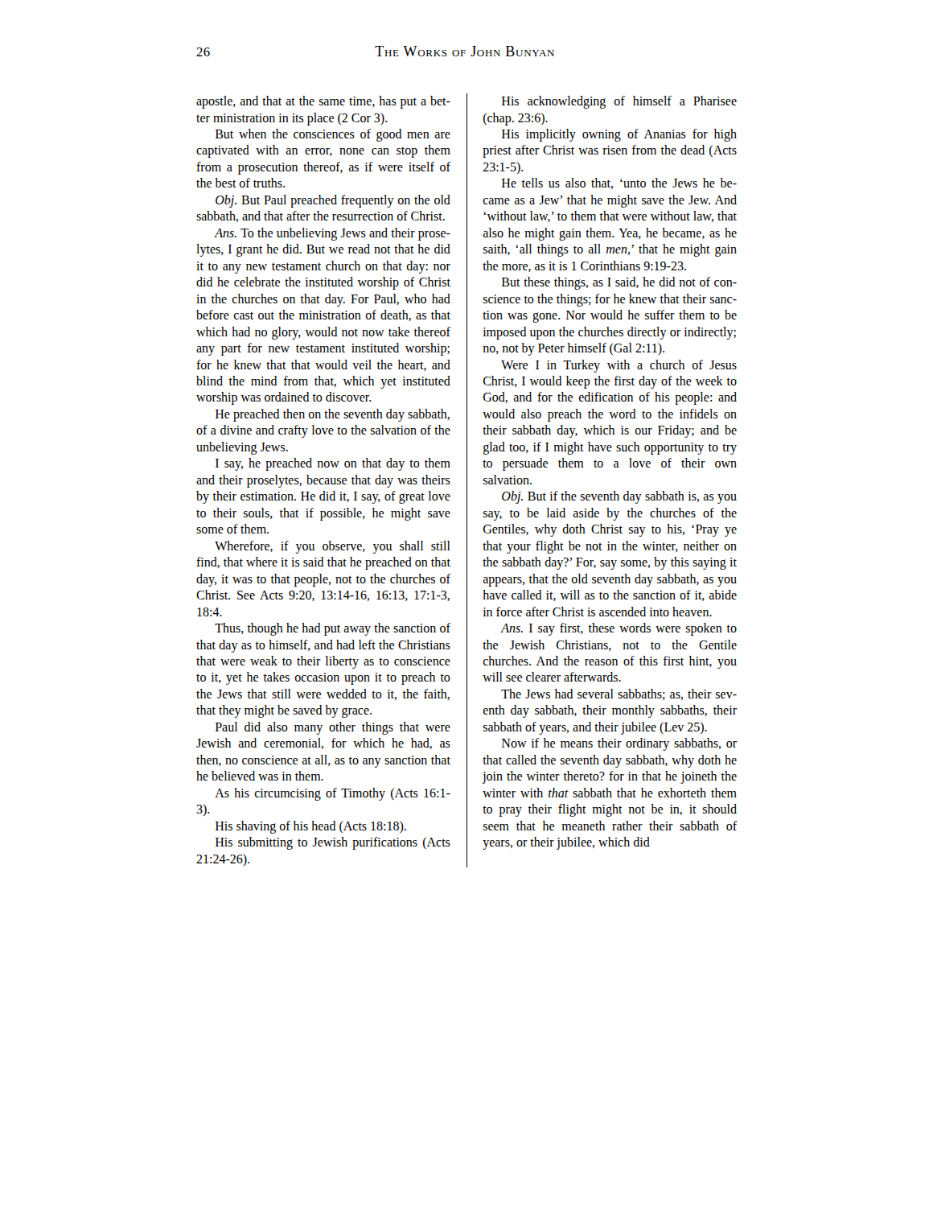26
The Works of John Bunyan
apostle, and that at the same time, has put a better ministration in its place (2 Cor 3).
But when the consciences of good men are captivated with an error, none can stop them from a prosecution thereof, as if were itself of the best of truths.
Obj. But Paul preached frequently on the old sabbath, and that after the resurrection of Christ.
Ans. To the unbelieving Jews and their proselytes, I grant he did. But we read not that he did it to any new testament church on that day: nor did he celebrate the instituted worship of Christ in the churches on that day. For Paul, who had before cast out the ministration of death, as that which had no glory, would not now take thereof any part for new testament instituted worship; for he knew that that would veil the heart, and blind the mind from that, which yet instituted worship was ordained to discover.
He preached then on the seventh day sabbath, of a divine and crafty love to the salvation of the unbelieving Jews.
I say, he preached now on that day to them and their proselytes, because that day was theirs by their estimation. He did it, I say, of great love to their souls, that if possible, he might save some of them.
Wherefore, if you observe, you shall still find, that where it is said that he preached on that day, it was to that people, not to the churches of Christ. See Acts 9:20, 13:14-16, 16:13, 17:1-3, 18:4.
Thus, though he had put away the sanction of that day as to himself, and had left the Christians that were weak to their liberty as to conscience to it, yet he takes occasion upon it to preach to the Jews that still were wedded to it, the faith, that they might be saved by grace.
Paul did also many other things that were Jewish and ceremonial, for which he had, as then, no conscience at all, as to any sanction that he believed was in them.
As his circumcising of Timothy (Acts 16:1-3).
His shaving of his head (Acts 18:18).
His submitting to Jewish purifications (Acts 21:24-26).
His acknowledging of himself a Pharisee (chap. 23:6).
His implicitly owning of Ananias for high priest after Christ was risen from the dead (Acts 23:1-5).
He tells us also that, ‘unto the Jews he became as a Jew’ that he might save the Jew. And ‘without law,’ to them that were without law, that also he might gain them. Yea, he became, as he saith, ‘all things to all men,’ that he might gain the more, as it is 1 Corinthians 9:19-23.
But these things, as I said, he did not of conscience to the things; for he knew that their sanction was gone. Nor would he suffer them to be imposed upon the churches directly or indirectly; no, not by Peter himself (Gal 2:11).
Were I in Turkey with a church of Jesus Christ, I would keep the first day of the week to God, and for the edification of his people: and would also preach the word to the infidels on their sabbath day, which is our Friday; and be glad too, if I might have such opportunity to try to persuade them to a love of their own salvation.
Obj. But if the seventh day sabbath is, as you say, to be laid aside by the churches of the Gentiles, why doth Christ say to his, ‘Pray ye that your flight be not in the winter, neither on the sabbath day?’ For, say some, by this saying it appears, that the old seventh day sabbath, as you have called it, will as to the sanction of it, abide in force after Christ is ascended into heaven.
Ans. I say first, these words were spoken to the Jewish Christians, not to the Gentile churches. And the reason of this first hint, you will see clearer afterwards.
The Jews had several sabbaths; as, their seventh day sabbath, their monthly sabbaths, their sabbath of years, and their jubilee (Lev 25).
Now if he means their ordinary sabbaths, or that called the seventh day sabbath, why doth he join the winter thereto? for in that he joineth the winter with that sabbath that he exhorteth them to pray their flight might not be in, it should seem that he meaneth rather their sabbath of years, or their jubilee, which did